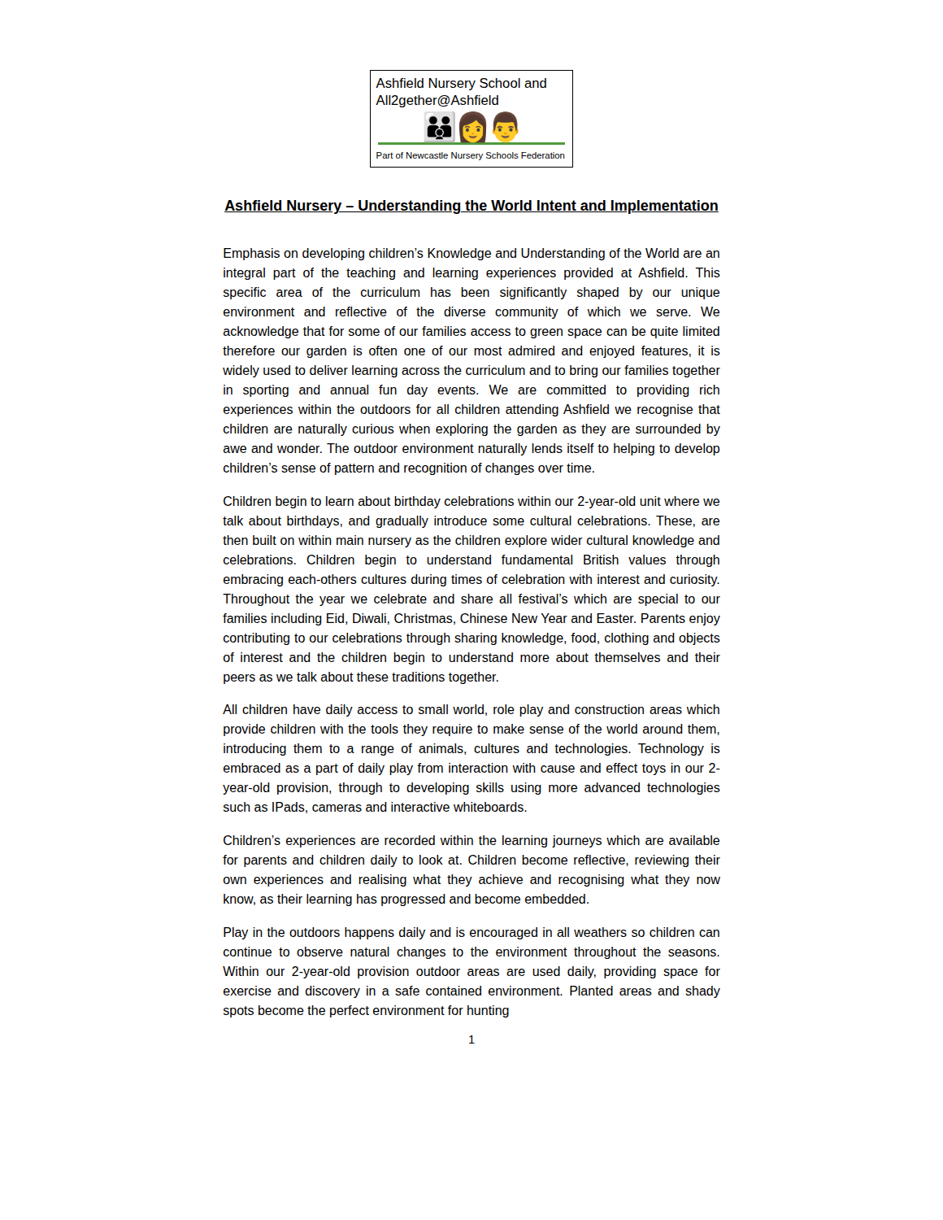Ashfield Nursery School and
All2gether@Ashfield
👪👩👨
Part of Newcastle Nursery Schools Federation
Ashfield Nursery – Understanding the World Intent and Implementation
Emphasis on developing children’s Knowledge and Understanding of the World are an integral part of the teaching and learning experiences provided at Ashfield. This specific area of the curriculum has been significantly shaped by our unique environment and reflective of the diverse community of which we serve. We acknowledge that for some of our families access to green space can be quite limited therefore our garden is often one of our most admired and enjoyed features, it is widely used to deliver learning across the curriculum and to bring our families together in sporting and annual fun day events. We are committed to providing rich experiences within the outdoors for all children attending Ashfield we recognise that children are naturally curious when exploring the garden as they are surrounded by awe and wonder. The outdoor environment naturally lends itself to helping to develop children’s sense of pattern and recognition of changes over time.
Children begin to learn about birthday celebrations within our 2-year-old unit where we talk about birthdays, and gradually introduce some cultural celebrations. These, are then built on within main nursery as the children explore wider cultural knowledge and celebrations. Children begin to understand fundamental British values through embracing each-others cultures during times of celebration with interest and curiosity. Throughout the year we celebrate and share all festival’s which are special to our families including Eid, Diwali, Christmas, Chinese New Year and Easter. Parents enjoy contributing to our celebrations through sharing knowledge, food, clothing and objects of interest and the children begin to understand more about themselves and their peers as we talk about these traditions together.
All children have daily access to small world, role play and construction areas which provide children with the tools they require to make sense of the world around them, introducing them to a range of animals, cultures and technologies. Technology is embraced as a part of daily play from interaction with cause and effect toys in our 2-year-old provision, through to developing skills using more advanced technologies such as IPads, cameras and interactive whiteboards.
Children’s experiences are recorded within the learning journeys which are available for parents and children daily to look at. Children become reflective, reviewing their own experiences and realising what they achieve and recognising what they now know, as their learning has progressed and become embedded.
Play in the outdoors happens daily and is encouraged in all weathers so children can continue to observe natural changes to the environment throughout the seasons. Within our 2-year-old provision outdoor areas are used daily, providing space for exercise and discovery in a safe contained environment. Planted areas and shady spots become the perfect environment for hunting
1